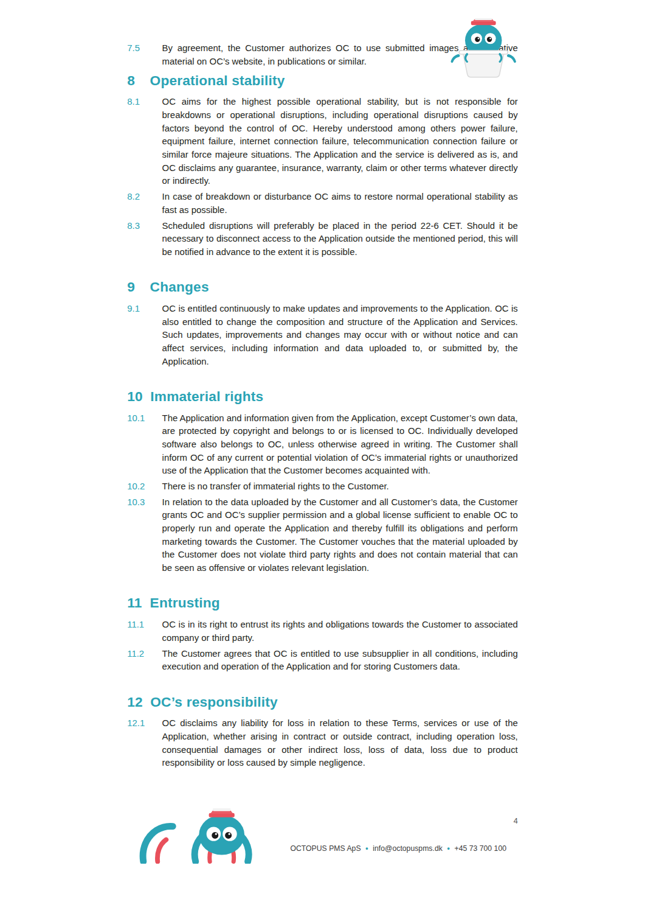7.5
By agreement, the Customer authorizes OC to use submitted images as illustrative material on OC’s website, in publications or similar.
8 Operational stability
8.1
OC aims for the highest possible operational stability, but is not responsible for breakdowns or operational disruptions, including operational disruptions caused by factors beyond the control of OC. Hereby understood among others power failure, equipment failure, internet connection failure, telecommunication connection failure or similar force majeure situations. The Application and the service is delivered as is, and OC disclaims any guarantee, insurance, warranty, claim or other terms whatever directly or indirectly.
8.2
In case of breakdown or disturbance OC aims to restore normal operational stability as fast as possible.
8.3
Scheduled disruptions will preferably be placed in the period 22-6 CET. Should it be necessary to disconnect access to the Application outside the mentioned period, this will be notified in advance to the extent it is possible.
9 Changes
9.1
OC is entitled continuously to make updates and improvements to the Application. OC is also entitled to change the composition and structure of the Application and Services. Such updates, improvements and changes may occur with or without notice and can affect services, including information and data uploaded to, or submitted by, the Application.
10 Immaterial rights
10.1
The Application and information given from the Application, except Customer’s own data, are protected by copyright and belongs to or is licensed to OC. Individually developed software also belongs to OC, unless otherwise agreed in writing. The Customer shall inform OC of any current or potential violation of OC’s immaterial rights or unauthorized use of the Application that the Customer becomes acquainted with.
10.2
There is no transfer of immaterial rights to the Customer.
10.3
In relation to the data uploaded by the Customer and all Customer’s data, the Customer grants OC and OC’s supplier permission and a global license sufficient to enable OC to properly run and operate the Application and thereby fulfill its obligations and perform marketing towards the Customer. The Customer vouches that the material uploaded by the Customer does not violate third party rights and does not contain material that can be seen as offensive or violates relevant legislation.
11 Entrusting
11.1
OC is in its right to entrust its rights and obligations towards the Customer to associated company or third party.
11.2
The Customer agrees that OC is entitled to use subsupplier in all conditions, including execution and operation of the Application and for storing Customers data.
12 OC’s responsibility
12.1
OC disclaims any liability for loss in relation to these Terms, services or use of the Application, whether arising in contract or outside contract, including operation loss, consequential damages or other indirect loss, loss of data, loss due to product responsibility or loss caused by simple negligence.
4
OCTOPUS PMS ApS • info@octopuspms.dk • +45 73 700 100